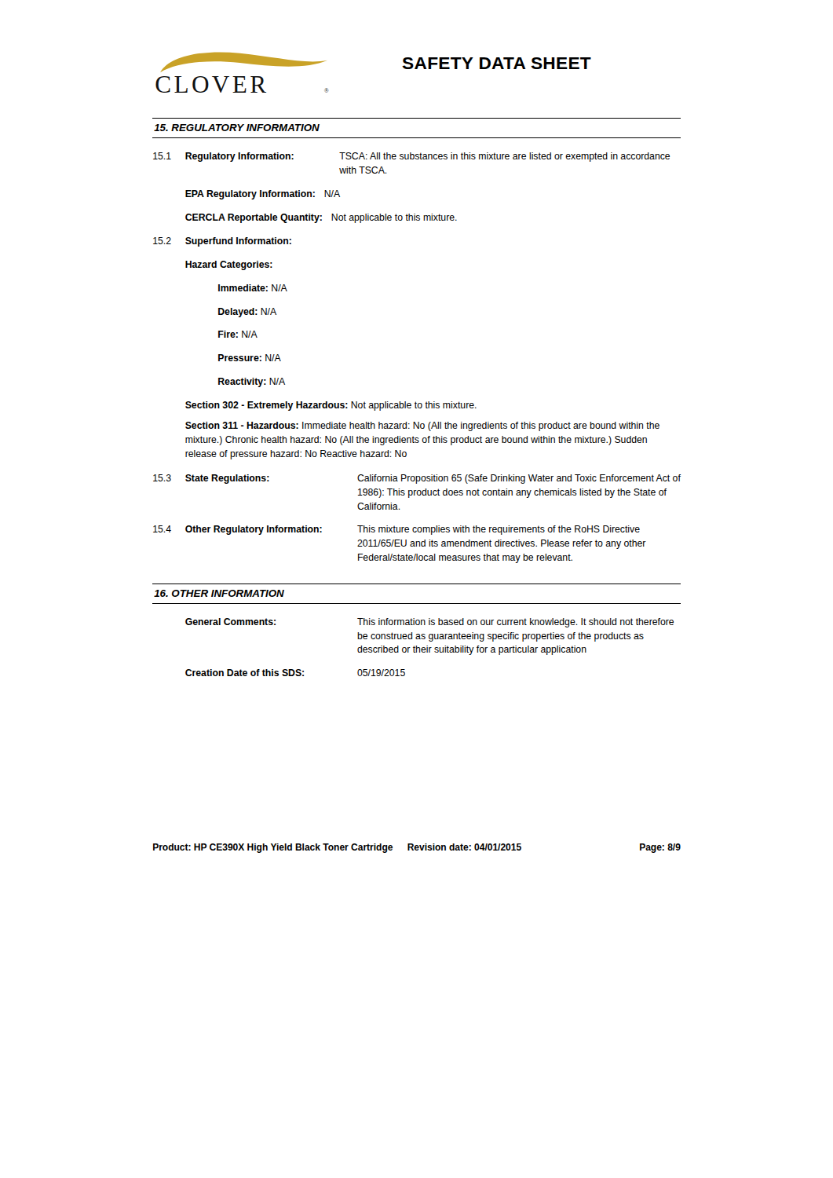CLOVER ®
SAFETY DATA SHEET
15. REGULATORY INFORMATION
15.1
Regulatory Information:
TSCA: All the substances in this mixture are listed or exempted in accordance with TSCA.
EPA Regulatory Information: N/A
CERCLA Reportable Quantity: Not applicable to this mixture.
15.2
Superfund Information:
Hazard Categories:
Immediate: N/A
Delayed: N/A
Fire: N/A
Pressure: N/A
Reactivity: N/A
Section 302 - Extremely Hazardous: Not applicable to this mixture.
Section 311 - Hazardous: Immediate health hazard: No (All the ingredients of this product are bound within the mixture.) Chronic health hazard: No (All the ingredients of this product are bound within the mixture.) Sudden release of pressure hazard: No Reactive hazard: No
15.3
State Regulations:
California Proposition 65 (Safe Drinking Water and Toxic Enforcement Act of 1986): This product does not contain any chemicals listed by the State of California.
15.4
Other Regulatory Information:
This mixture complies with the requirements of the RoHS Directive 2011/65/EU and its amendment directives. Please refer to any other Federal/state/local measures that may be relevant.
16. OTHER INFORMATION
General Comments:
This information is based on our current knowledge. It should not therefore be construed as guaranteeing specific properties of the products as described or their suitability for a particular application
Creation Date of this SDS:
05/19/2015
Product: HP CE390X High Yield Black Toner Cartridge
Revision date: 04/01/2015
Page: 8/9